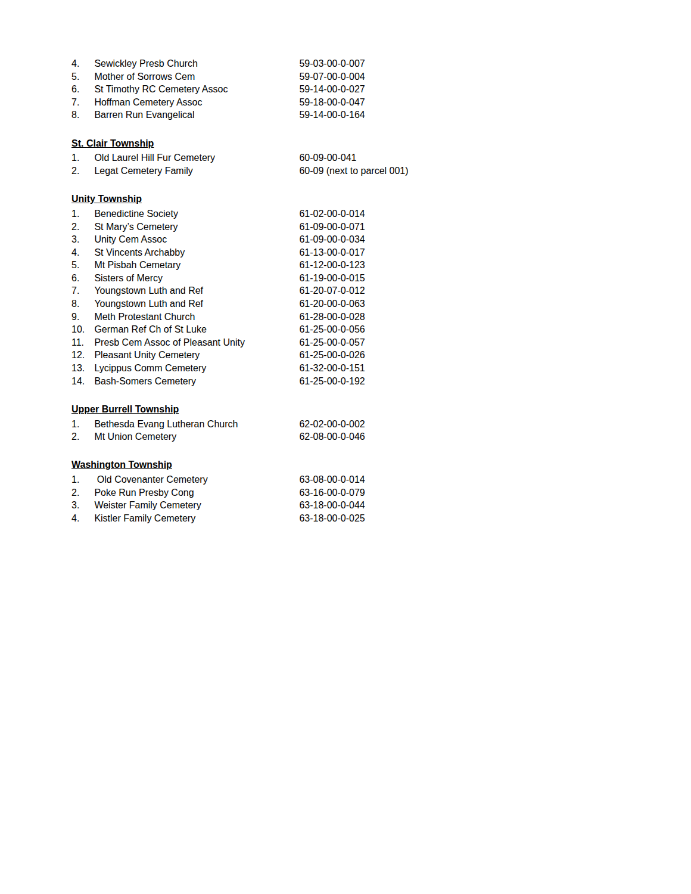| 4. | Sewickley Presb Church | 59-03-00-0-007 |
| 5. | Mother of Sorrows Cem | 59-07-00-0-004 |
| 6. | St Timothy RC Cemetery Assoc | 59-14-00-0-027 |
| 7. | Hoffman Cemetery Assoc | 59-18-00-0-047 |
| 8. | Barren Run Evangelical | 59-14-00-0-164 |
St. Clair Township
| 1. | Old Laurel Hill Fur Cemetery | 60-09-00-041 |
| 2. | Legat Cemetery Family | 60-09 (next to parcel 001) |
Unity Township
| 1. | Benedictine Society | 61-02-00-0-014 |
| 2. | St Mary’s Cemetery | 61-09-00-0-071 |
| 3. | Unity Cem Assoc | 61-09-00-0-034 |
| 4. | St Vincents Archabby | 61-13-00-0-017 |
| 5. | Mt Pisbah Cemetary | 61-12-00-0-123 |
| 6. | Sisters of Mercy | 61-19-00-0-015 |
| 7. | Youngstown Luth and Ref | 61-20-07-0-012 |
| 8. | Youngstown Luth and Ref | 61-20-00-0-063 |
| 9. | Meth Protestant Church | 61-28-00-0-028 |
| 10. | German Ref Ch of St Luke | 61-25-00-0-056 |
| 11. | Presb Cem Assoc of Pleasant Unity | 61-25-00-0-057 |
| 12. | Pleasant Unity Cemetery | 61-25-00-0-026 |
| 13. | Lycippus Comm Cemetery | 61-32-00-0-151 |
| 14. | Bash-Somers Cemetery | 61-25-00-0-192 |
Upper Burrell Township
| 1. | Bethesda Evang Lutheran Church | 62-02-00-0-002 |
| 2. | Mt Union Cemetery | 62-08-00-0-046 |
Washington Township
| 1. | Old Covenanter Cemetery | 63-08-00-0-014 |
| 2. | Poke Run Presby Cong | 63-16-00-0-079 |
| 3. | Weister Family Cemetery | 63-18-00-0-044 |
| 4. | Kistler Family Cemetery | 63-18-00-0-025 |